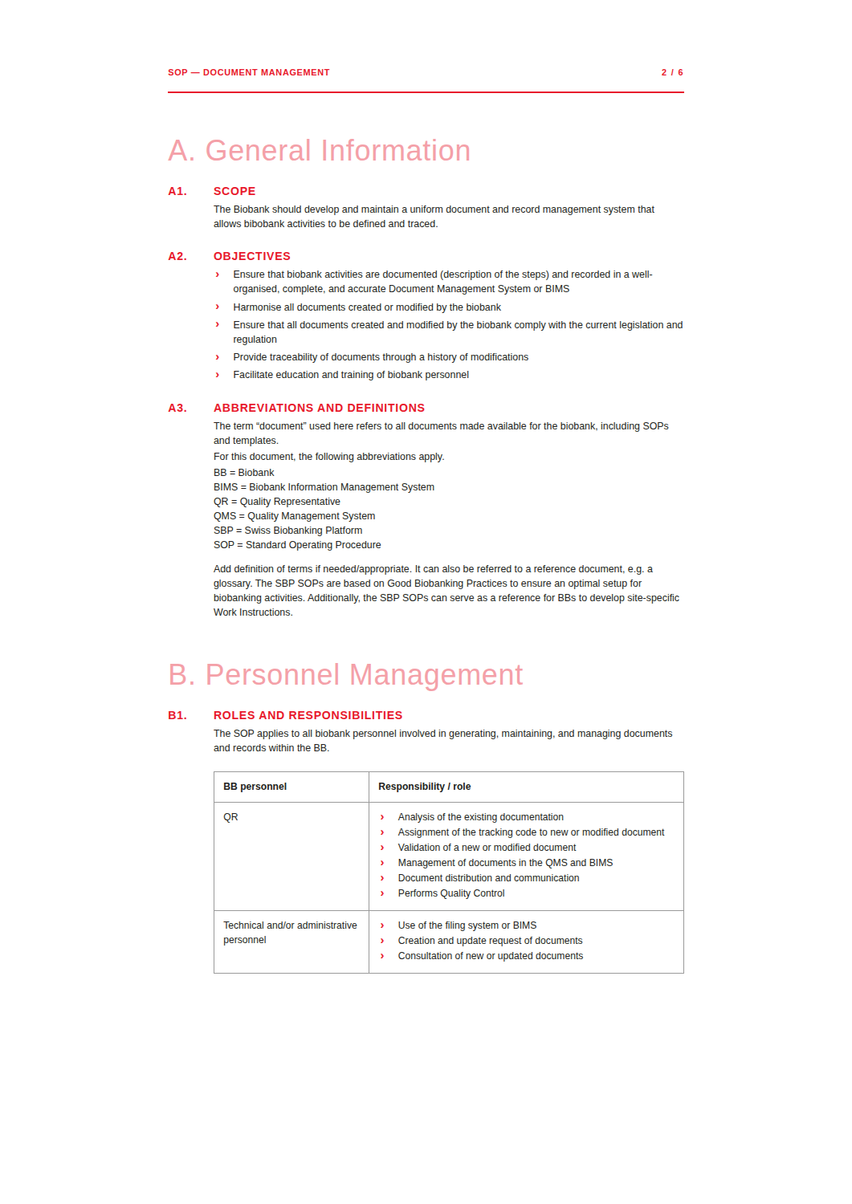SOP — Document Management 2 / 6
A. General Information
A1. Scope
The Biobank should develop and maintain a uniform document and record management system that allows bibobank activities to be defined and traced.
A2. Objectives
Ensure that biobank activities are documented (description of the steps) and recorded in a well-organised, complete, and accurate Document Management System or BIMS
Harmonise all documents created or modified by the biobank
Ensure that all documents created and modified by the biobank comply with the current legislation and regulation
Provide traceability of documents through a history of modifications
Facilitate education and training of biobank personnel
A3. Abbreviations and Definitions
The term “document” used here refers to all documents made available for the biobank, including SOPs and templates.
For this document, the following abbreviations apply.
BB = Biobank
BIMS = Biobank Information Management System
QR = Quality Representative
QMS = Quality Management System
SBP = Swiss Biobanking Platform
SOP = Standard Operating Procedure
Add definition of terms if needed/appropriate. It can also be referred to a reference document, e.g. a glossary. The SBP SOPs are based on Good Biobanking Practices to ensure an optimal setup for biobanking activities. Additionally, the SBP SOPs can serve as a reference for BBs to develop site-specific Work Instructions.
B. Personnel Management
B1. Roles and Responsibilities
The SOP applies to all biobank personnel involved in generating, maintaining, and managing documents and records within the BB.
| BB personnel | Responsibility / role |
| --- | --- |
| QR | Analysis of the existing documentation Assignment of the tracking code to new or modified document Validation of a new or modified document Management of documents in the QMS and BIMS Document distribution and communication Performs Quality Control |
| Technical and/or administrative personnel | Use of the filing system or BIMS Creation and update request of documents Consultation of new or updated documents |